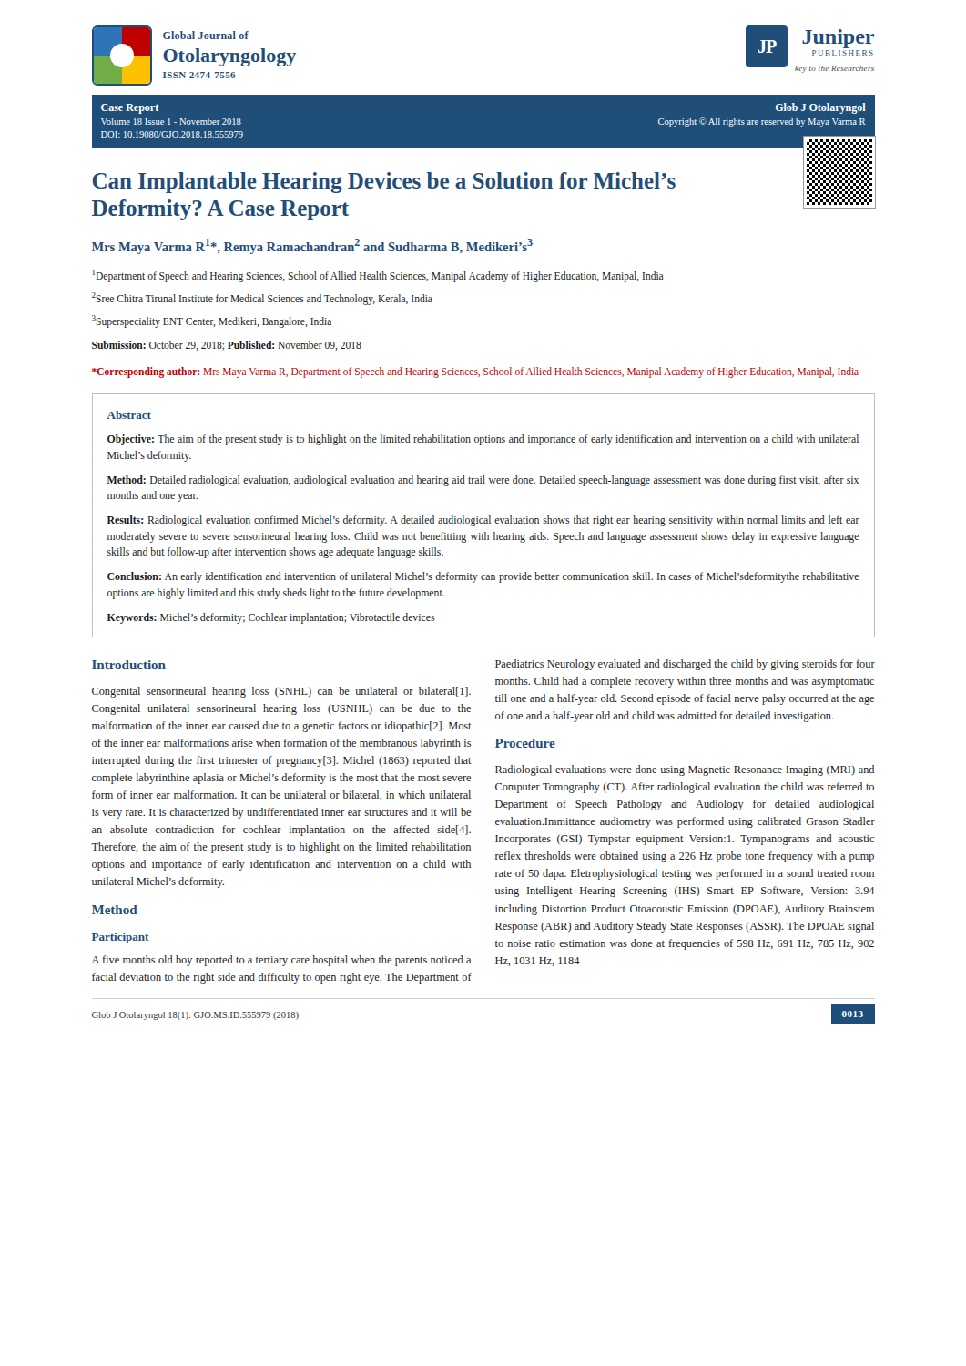Global Journal of
Otolaryngology
ISSN 2474-7556
JP
Juniper
Publishers
key to the Researchers
Case Report Volume 18 Issue 1 - November 2018
DOI: 10.19080/GJO.2018.18.555979
Glob J Otolaryngol Copyright © All rights are reserved by Maya Varma R
Can Implantable Hearing Devices be a Solution for Michel’s Deformity? A Case Report
Mrs Maya Varma R1*, Remya Ramachandran2 and Sudharma B, Medikeri’s3
1Department of Speech and Hearing Sciences, School of Allied Health Sciences, Manipal Academy of Higher Education, Manipal, India
2Sree Chitra Tirunal Institute for Medical Sciences and Technology, Kerala, India
3Superspeciality ENT Center, Medikeri, Bangalore, India
Submission: October 29, 2018; Published: November 09, 2018
*Corresponding author: Mrs Maya Varma R, Department of Speech and Hearing Sciences, School of Allied Health Sciences, Manipal Academy of Higher Education, Manipal, India
Abstract
Objective: The aim of the present study is to highlight on the limited rehabilitation options and importance of early identification and intervention on a child with unilateral Michel’s deformity.
Method: Detailed radiological evaluation, audiological evaluation and hearing aid trail were done. Detailed speech-language assessment was done during first visit, after six months and one year.
Results: Radiological evaluation confirmed Michel’s deformity. A detailed audiological evaluation shows that right ear hearing sensitivity within normal limits and left ear moderately severe to severe sensorineural hearing loss. Child was not benefitting with hearing aids. Speech and language assessment shows delay in expressive language skills and but follow-up after intervention shows age adequate language skills.
Conclusion: An early identification and intervention of unilateral Michel’s deformity can provide better communication skill. In cases of Michel’sdeformitythe rehabilitative options are highly limited and this study sheds light to the future development.
Keywords: Michel’s deformity; Cochlear implantation; Vibrotactile devices
Introduction
Congenital sensorineural hearing loss (SNHL) can be unilateral or bilateral[1]. Congenital unilateral sensorineural hearing loss (USNHL) can be due to the malformation of the inner ear caused due to a genetic factors or idiopathic[2]. Most of the inner ear malformations arise when formation of the membranous labyrinth is interrupted during the first trimester of pregnancy[3]. Michel (1863) reported that complete labyrinthine aplasia or Michel’s deformity is the most that the most severe form of inner ear malformation. It can be unilateral or bilateral, in which unilateral is very rare. It is characterized by undifferentiated inner ear structures and it will be an absolute contradiction for cochlear implantation on the affected side[4]. Therefore, the aim of the present study is to highlight on the limited rehabilitation options and importance of early identification and intervention on a child with unilateral Michel’s deformity.
Method
Participant
A five months old boy reported to a tertiary care hospital when the parents noticed a facial deviation to the right side and difficulty to open right eye. The Department of Paediatrics Neurology evaluated and discharged the child by giving steroids for four months. Child had a complete recovery within three months and was asymptomatic till one and a half-year old. Second episode of facial nerve palsy occurred at the age of one and a half-year old and child was admitted for detailed investigation.
Procedure
Radiological evaluations were done using Magnetic Resonance Imaging (MRI) and Computer Tomography (CT). After radiological evaluation the child was referred to Department of Speech Pathology and Audiology for detailed audiological evaluation.Immittance audiometry was performed using calibrated Grason Stadler Incorporates (GSI) Tympstar equipment Version:1. Tympanograms and acoustic reflex thresholds were obtained using a 226 Hz probe tone frequency with a pump rate of 50 dapa. Eletrophysiological testing was performed in a sound treated room using Intelligent Hearing Screening (IHS) Smart EP Software, Version: 3.94 including Distortion Product Otoacoustic Emission (DPOAE), Auditory Brainstem Response (ABR) and Auditory Steady State Responses (ASSR). The DPOAE signal to noise ratio estimation was done at frequencies of 598 Hz, 691 Hz, 785 Hz, 902 Hz, 1031 Hz, 1184
Glob J Otolaryngol 18(1): GJO.MS.ID.555979 (2018)
0013